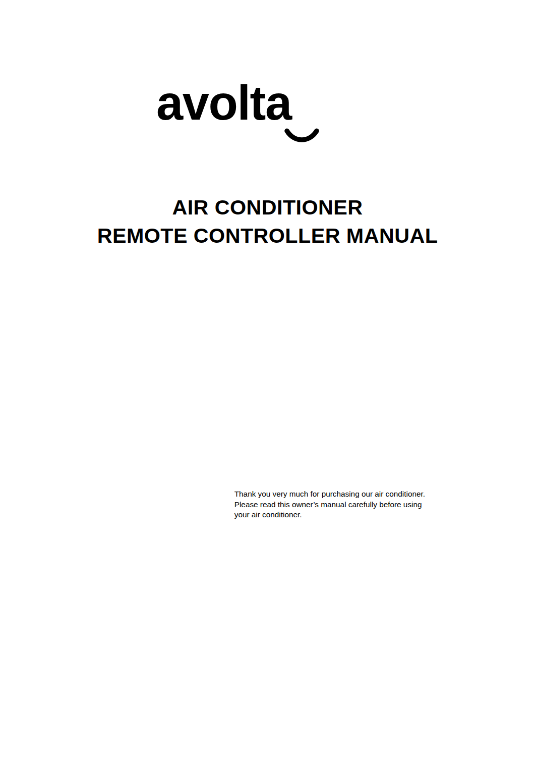avolta
AIR CONDITIONER
REMOTE CONTROLLER MANUAL
Thank you very much for purchasing our air conditioner.
Please read this owner’s manual carefully before using
your air conditioner.